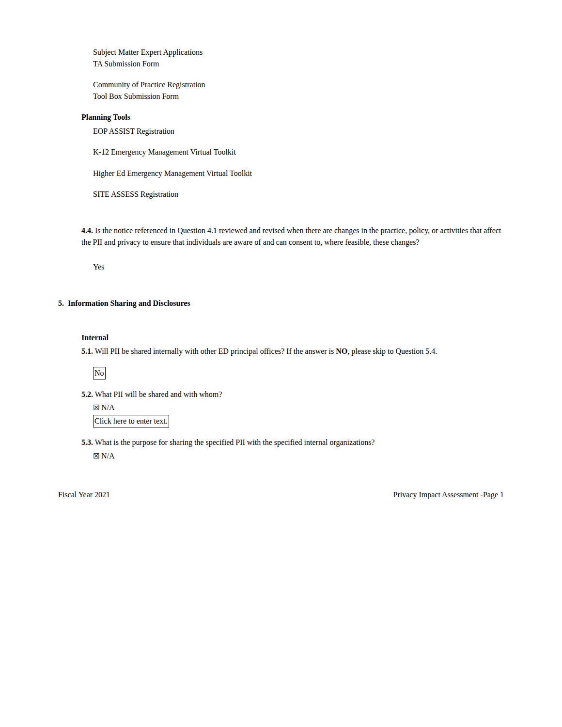Subject Matter Expert Applications
TA Submission Form
Community of Practice Registration
Tool Box Submission Form
Planning Tools
EOP ASSIST Registration
K-12 Emergency Management Virtual Toolkit
Higher Ed Emergency Management Virtual Toolkit
SITE ASSESS Registration
4.4. Is the notice referenced in Question 4.1 reviewed and revised when there are changes in the practice, policy, or activities that affect the PII and privacy to ensure that individuals are aware of and can consent to, where feasible, these changes?
Yes
5. Information Sharing and Disclosures
Internal
5.1. Will PII be shared internally with other ED principal offices? If the answer is NO, please skip to Question 5.4.
No
5.2. What PII will be shared and with whom?
☒ N/A
Click here to enter text.
5.3. What is the purpose for sharing the specified PII with the specified internal organizations?
☒ N/A
Fiscal Year 2021 Privacy Impact Assessment -Page 1